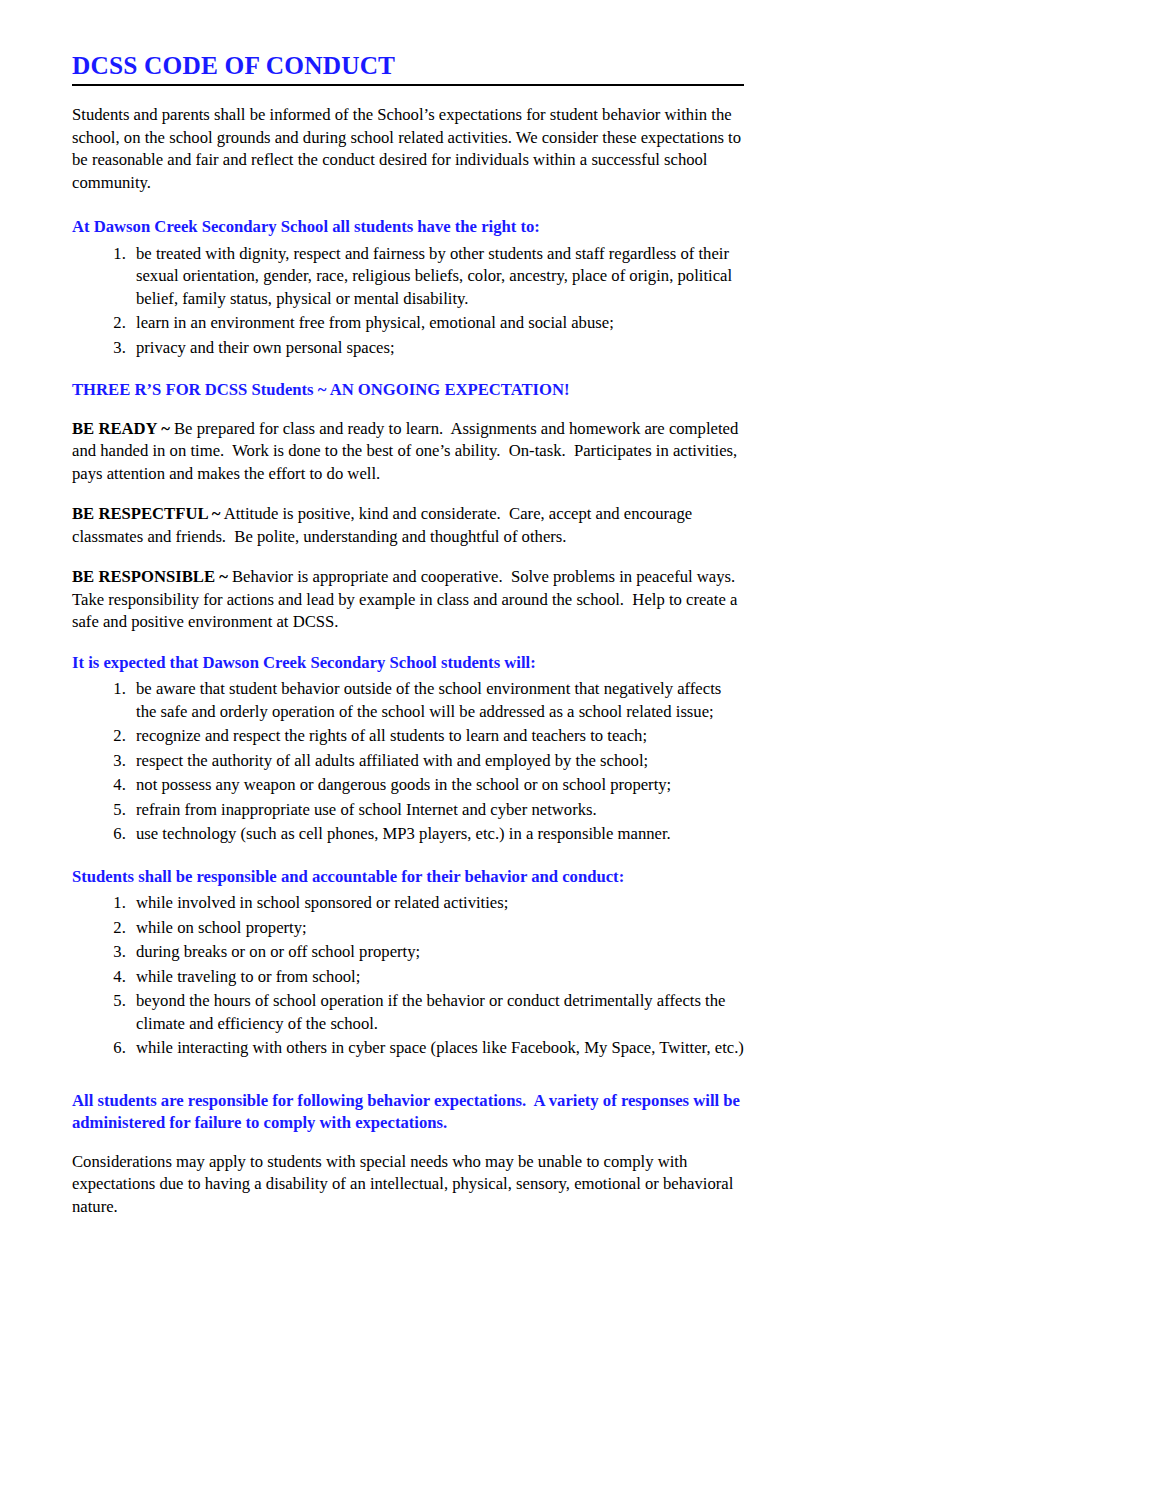DCSS CODE OF CONDUCT
Students and parents shall be informed of the School’s expectations for student behavior within the school, on the school grounds and during school related activities. We consider these expectations to be reasonable and fair and reflect the conduct desired for individuals within a successful school community.
At Dawson Creek Secondary School all students have the right to:
be treated with dignity, respect and fairness by other students and staff regardless of their sexual orientation, gender, race, religious beliefs, color, ancestry, place of origin, political belief, family status, physical or mental disability.
learn in an environment free from physical, emotional and social abuse;
privacy and their own personal spaces;
THREE R’S FOR DCSS Students ~ AN ONGOING EXPECTATION!
BE READY ~ Be prepared for class and ready to learn. Assignments and homework are completed and handed in on time. Work is done to the best of one’s ability. On-task. Participates in activities, pays attention and makes the effort to do well.
BE RESPECTFUL ~ Attitude is positive, kind and considerate. Care, accept and encourage classmates and friends. Be polite, understanding and thoughtful of others.
BE RESPONSIBLE ~ Behavior is appropriate and cooperative. Solve problems in peaceful ways. Take responsibility for actions and lead by example in class and around the school. Help to create a safe and positive environment at DCSS.
It is expected that Dawson Creek Secondary School students will:
be aware that student behavior outside of the school environment that negatively affects the safe and orderly operation of the school will be addressed as a school related issue;
recognize and respect the rights of all students to learn and teachers to teach;
respect the authority of all adults affiliated with and employed by the school;
not possess any weapon or dangerous goods in the school or on school property;
refrain from inappropriate use of school Internet and cyber networks.
use technology (such as cell phones, MP3 players, etc.) in a responsible manner.
Students shall be responsible and accountable for their behavior and conduct:
while involved in school sponsored or related activities;
while on school property;
during breaks or on or off school property;
while traveling to or from school;
beyond the hours of school operation if the behavior or conduct detrimentally affects the climate and efficiency of the school.
while interacting with others in cyber space (places like Facebook, My Space, Twitter, etc.)
All students are responsible for following behavior expectations. A variety of responses will be administered for failure to comply with expectations.
Considerations may apply to students with special needs who may be unable to comply with expectations due to having a disability of an intellectual, physical, sensory, emotional or behavioral nature.